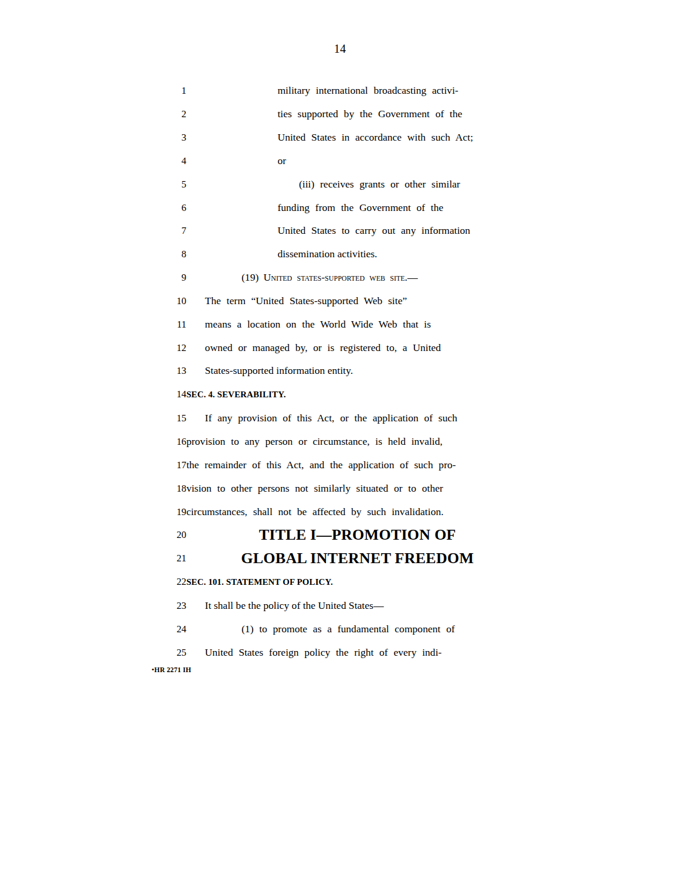14
| 1 | military international broadcasting activi- |
| 2 | ties supported by the Government of the |
| 3 | United States in accordance with such Act; |
| 4 | or |
| 5 | (iii) receives grants or other similar |
| 6 | funding from the Government of the |
| 7 | United States to carry out any information |
| 8 | dissemination activities. |
| 9 | (19) United states-supported web site. — |
| 10 | The term “United States-supported Web site” |
| 11 | means a location on the World Wide Web that is |
| 12 | owned or managed by, or is registered to, a United |
| 13 | States-supported information entity. |
| 14 | SEC. 4. SEVERABILITY. |
| 15 | If any provision of this Act, or the application of such |
| 16 | provision to any person or circumstance, is held invalid, |
| 17 | the remainder of this Act, and the application of such pro- |
| 18 | vision to other persons not similarly situated or to other |
| 19 | circumstances, shall not be affected by such invalidation. |
| 20 | TITLE I—PROMOTION OF |
| 21 | GLOBAL INTERNET FREEDOM |
| 22 | SEC. 101. STATEMENT OF POLICY. |
| 23 | It shall be the policy of the United States— |
| 24 | (1) to promote as a fundamental component of |
| 25 | United States foreign policy the right of every indi- |
•HR 2271 IH